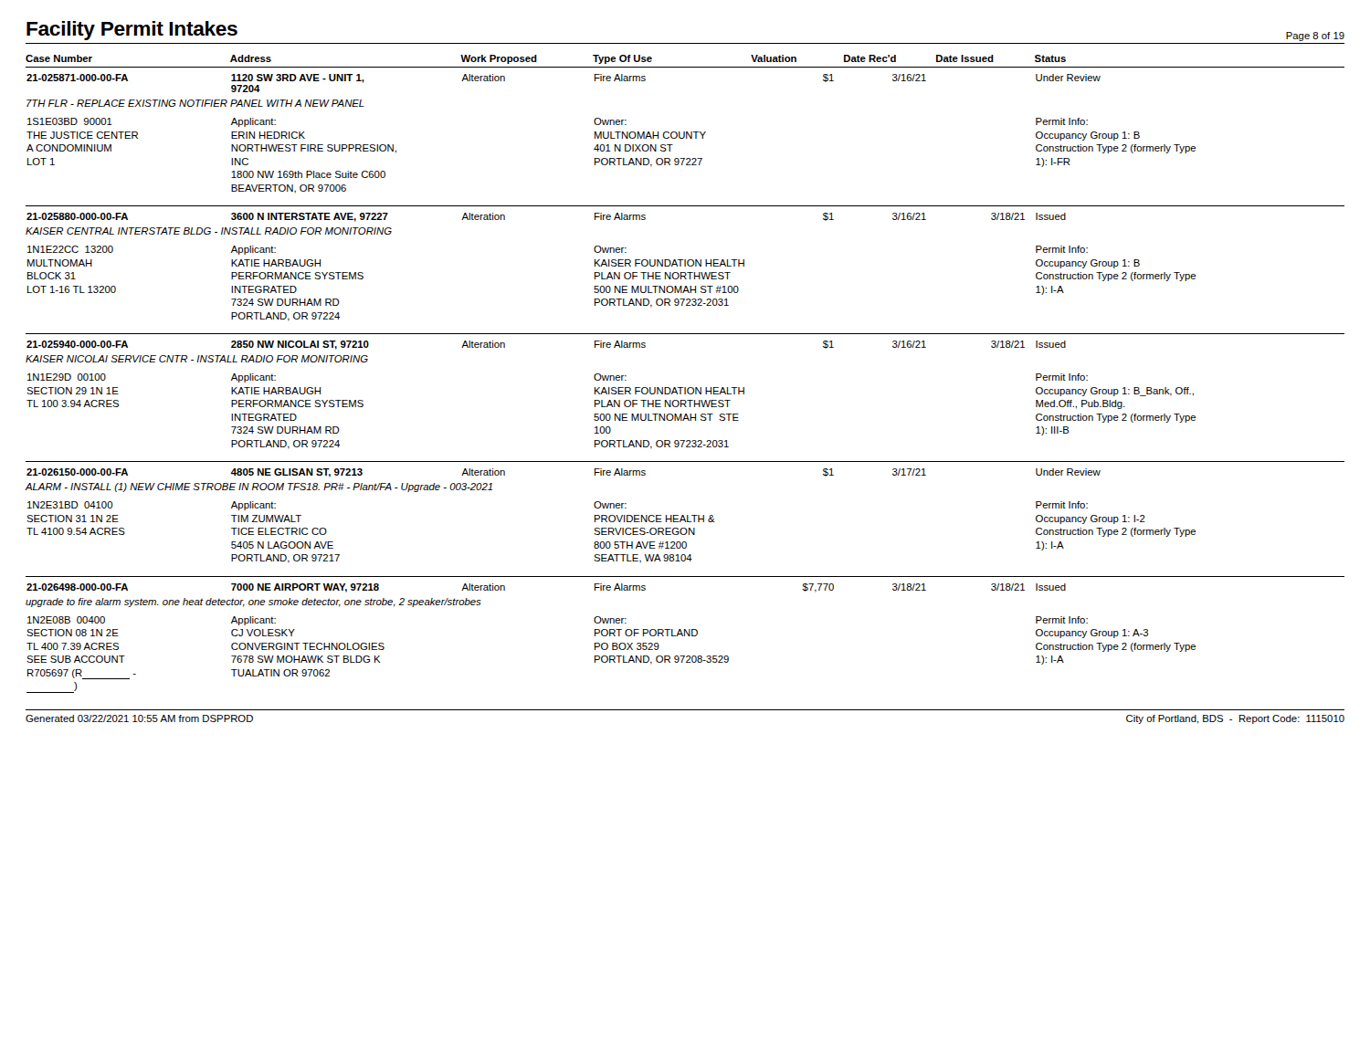Facility Permit Intakes
Page 8 of 19
| Case Number | Address | Work Proposed | Type Of Use | Valuation | Date Rec'd | Date Issued | Status |
| --- | --- | --- | --- | --- | --- | --- | --- |
| 21-025871-000-00-FA | 1120 SW 3RD AVE - UNIT 1, 97204 | Alteration | Fire Alarms | $1 | 3/16/21 | | Under Review |
| 7TH FLR - REPLACE EXISTING NOTIFIER PANEL WITH A NEW PANEL |
| 1S1E03BD 90001 THE JUSTICE CENTER A CONDOMINIUM LOT 1 | Applicant: ERIN HEDRICK NORTHWEST FIRE SUPPRESION, INC 1800 NW 169th Place Suite C600 BEAVERTON, OR 97006 | Owner: MULTNOMAH COUNTY 401 N DIXON ST PORTLAND, OR 97227 | Permit Info: Occupancy Group 1: B Construction Type 2 (formerly Type 1): I-FR |
| 21-025880-000-00-FA | 3600 N INTERSTATE AVE, 97227 | Alteration | Fire Alarms | $1 | 3/16/21 | 3/18/21 | Issued |
| KAISER CENTRAL INTERSTATE BLDG - INSTALL RADIO FOR MONITORING |
| 1N1E22CC 13200 MULTNOMAH BLOCK 31 LOT 1-16 TL 13200 | Applicant: KATIE HARBAUGH PERFORMANCE SYSTEMS INTEGRATED 7324 SW DURHAM RD PORTLAND, OR 97224 | Owner: KAISER FOUNDATION HEALTH PLAN OF THE NORTHWEST 500 NE MULTNOMAH ST #100 PORTLAND, OR 97232-2031 | Permit Info: Occupancy Group 1: B Construction Type 2 (formerly Type 1): I-A |
| 21-025940-000-00-FA | 2850 NW NICOLAI ST, 97210 | Alteration | Fire Alarms | $1 | 3/16/21 | 3/18/21 | Issued |
| KAISER NICOLAI SERVICE CNTR - INSTALL RADIO FOR MONITORING |
| 1N1E29D 00100 SECTION 29 1N 1E TL 100 3.94 ACRES | Applicant: KATIE HARBAUGH PERFORMANCE SYSTEMS INTEGRATED 7324 SW DURHAM RD PORTLAND, OR 97224 | Owner: KAISER FOUNDATION HEALTH PLAN OF THE NORTHWEST 500 NE MULTNOMAH ST STE 100 PORTLAND, OR 97232-2031 | Permit Info: Occupancy Group 1: B_Bank, Off., Med.Off., Pub.Bldg. Construction Type 2 (formerly Type 1): III-B |
| 21-026150-000-00-FA | 4805 NE GLISAN ST, 97213 | Alteration | Fire Alarms | $1 | 3/17/21 | | Under Review |
| ALARM - INSTALL (1) NEW CHIME STROBE IN ROOM TFS18. PR# - Plant/FA - Upgrade - 003-2021 |
| 1N2E31BD 04100 SECTION 31 1N 2E TL 4100 9.54 ACRES | Applicant: TIM ZUMWALT TICE ELECTRIC CO 5405 N LAGOON AVE PORTLAND, OR 97217 | Owner: PROVIDENCE HEALTH & SERVICES-OREGON 800 5TH AVE #1200 SEATTLE, WA 98104 | Permit Info: Occupancy Group 1: I-2 Construction Type 2 (formerly Type 1): I-A |
| 21-026498-000-00-FA | 7000 NE AIRPORT WAY, 97218 | Alteration | Fire Alarms | $7,770 | 3/18/21 | 3/18/21 | Issued |
| upgrade to fire alarm system. one heat detector, one smoke detector, one strobe, 2 speaker/strobes |
| 1N2E08B 00400 SECTION 08 1N 2E TL 400 7.39 ACRES SEE SUB ACCOUNT R705697 (R - ) | Applicant: CJ VOLESKY CONVERGINT TECHNOLOGIES 7678 SW MOHAWK ST BLDG K TUALATIN OR 97062 | Owner: PORT OF PORTLAND PO BOX 3529 PORTLAND, OR 97208-3529 | Permit Info: Occupancy Group 1: A-3 Construction Type 2 (formerly Type 1): I-A |
Generated 03/22/2021 10:55 AM from DSPPROD
City of Portland, BDS - Report Code: 1115010